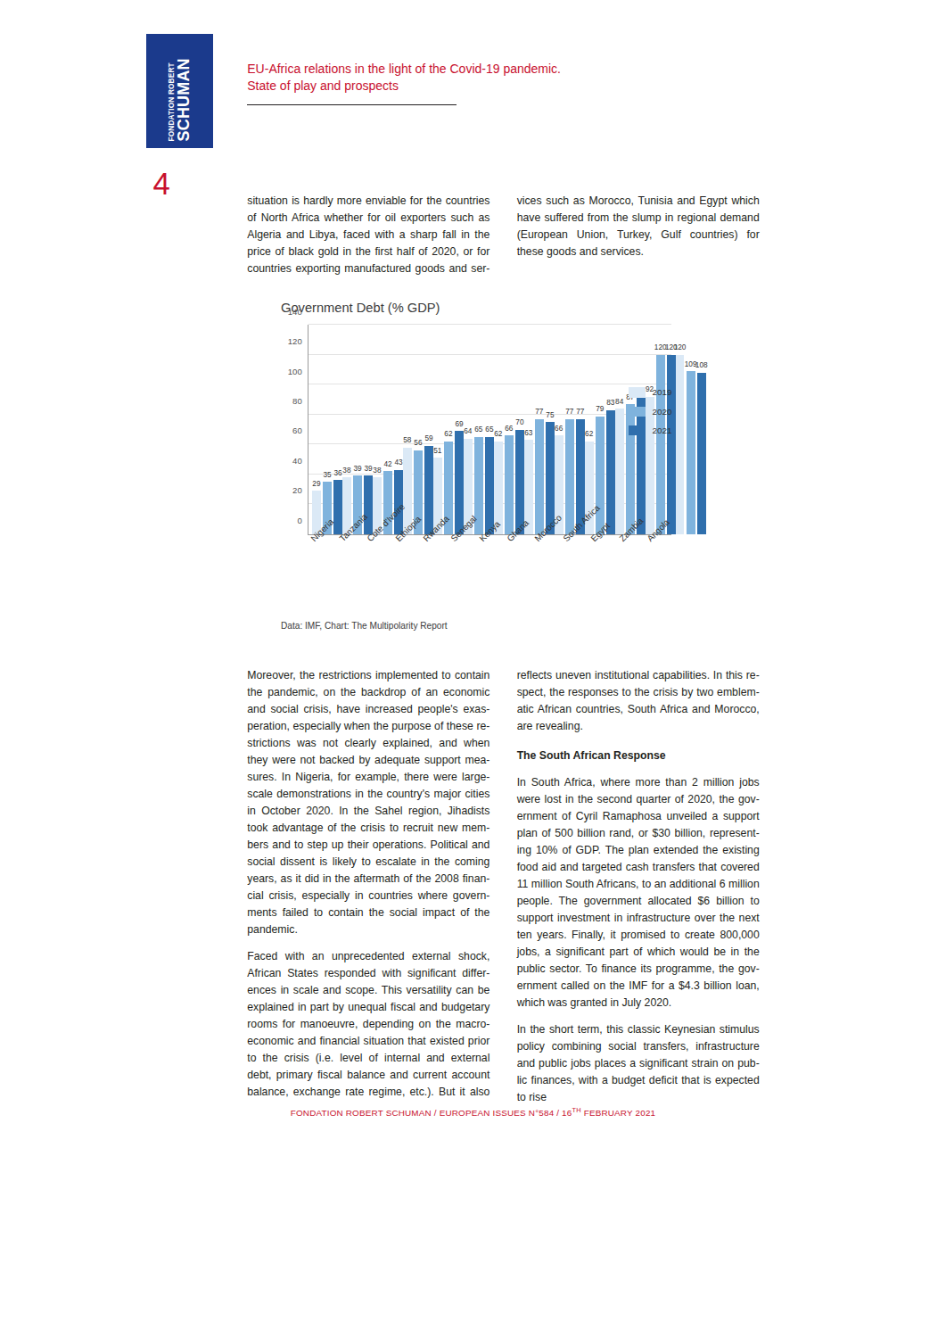FONDATION ROBERT
SCHUMAN
4
EU-Africa relations in the light of the Covid-19 pandemic.
State of play and prospects
situation is hardly more enviable for the countries of North Africa whether for oil exporters such as Algeria and Libya, faced with a sharp fall in the price of black gold in the first half of 2020, or for countries exporting manufactured goods and services such as Morocco, Tunisia and Egypt which have suffered from the slump in regional demand (European Union, Turkey, Gulf countries) for these goods and services.
Government Debt (% GDP)
140
120
100
80
60
40
20
0
29
35
36
38
39
39
38
42
43
58
56
59
51
62
69
64
65
65
62
66
70
63
77
75
66
77
77
62
79
83
84
87
91
92
120
120
120
109
108
2019
2020
2021
Nigeria
Tanzania
Cote d'Ivoire
Ethiopia
Rwanda
Senegal
Kenya
Ghana
Morocco
South Africa
Egypt
Zambia
Angola
Data: IMF, Chart: The Multipolarity Report
Moreover, the restrictions implemented to contain the pandemic, on the backdrop of an economic and social crisis, have increased people's exasperation, especially when the purpose of these restrictions was not clearly explained, and when they were not backed by adequate support measures. In Nigeria, for example, there were large-scale demonstrations in the country's major cities in October 2020. In the Sahel region, Jihadists took advantage of the crisis to recruit new members and to step up their operations. Political and social dissent is likely to escalate in the coming years, as it did in the aftermath of the 2008 financial crisis, especially in countries where governments failed to contain the social impact of the pandemic.
Faced with an unprecedented external shock, African States responded with significant differences in scale and scope. This versatility can be explained in part by unequal fiscal and budgetary rooms for manoeuvre, depending on the macroeconomic and financial situation that existed prior to the crisis (i.e. level of internal and external debt, primary fiscal balance and current account balance, exchange rate regime, etc.). But it also reflects uneven institutional capabilities. In this respect, the responses to the crisis by two emblematic African countries, South Africa and Morocco, are revealing.
The South African Response
In South Africa, where more than 2 million jobs were lost in the second quarter of 2020, the government of Cyril Ramaphosa unveiled a support plan of 500 billion rand, or $30 billion, representing 10% of GDP. The plan extended the existing food aid and targeted cash transfers that covered 11 million South Africans, to an additional 6 million people. The government allocated $6 billion to support investment in infrastructure over the next ten years. Finally, it promised to create 800,000 jobs, a significant part of which would be in the public sector. To finance its programme, the government called on the IMF for a $4.3 billion loan, which was granted in July 2020.
In the short term, this classic Keynesian stimulus policy combining social transfers, infrastructure and public jobs places a significant strain on public finances, with a budget deficit that is expected to rise
FONDATION ROBERT SCHUMAN / EUROPEAN ISSUES N°584 / 16TH FEBRUARY 2021